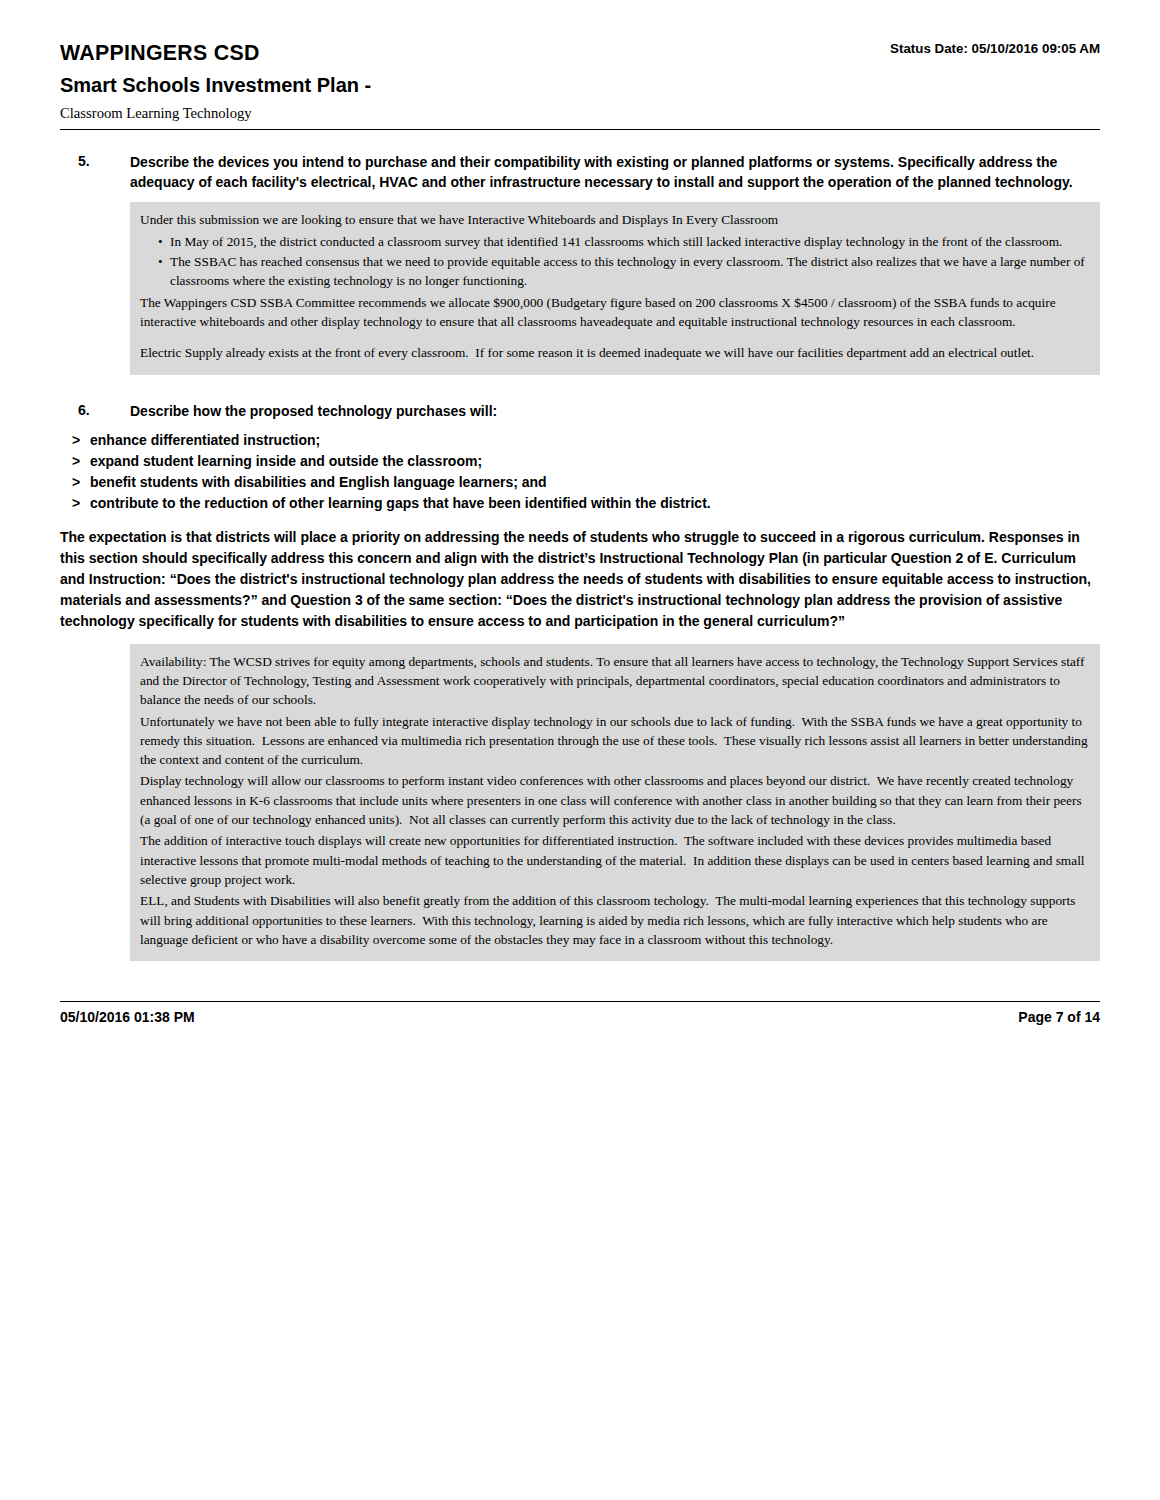Status Date: 05/10/2016 09:05 AM
WAPPINGERS CSD
Smart Schools Investment Plan -
Classroom Learning Technology
5.
Describe the devices you intend to purchase and their compatibility with existing or planned platforms or systems. Specifically address the adequacy of each facility's electrical, HVAC and other infrastructure necessary to install and support the operation of the planned technology.
Under this submission we are looking to ensure that we have Interactive Whiteboards and Displays In Every Classroom
In May of 2015, the district conducted a classroom survey that identified 141 classrooms which still lacked interactive display technology in the front of the classroom.
The SSBAC has reached consensus that we need to provide equitable access to this technology in every classroom. The district also realizes that we have a large number of classrooms where the existing technology is no longer functioning.
The Wappingers CSD SSBA Committee recommends we allocate $900,000 (Budgetary figure based on 200 classrooms X $4500 / classroom) of the SSBA funds to acquire interactive whiteboards and other display technology to ensure that all classrooms haveadequate and equitable instructional technology resources in each classroom.
Electric Supply already exists at the front of every classroom. If for some reason it is deemed inadequate we will have our facilities department add an electrical outlet.
6.
Describe how the proposed technology purchases will:
enhance differentiated instruction;
expand student learning inside and outside the classroom;
benefit students with disabilities and English language learners; and
contribute to the reduction of other learning gaps that have been identified within the district.
The expectation is that districts will place a priority on addressing the needs of students who struggle to succeed in a rigorous curriculum. Responses in this section should specifically address this concern and align with the district’s Instructional Technology Plan (in particular Question 2 of E. Curriculum and Instruction: “Does the district's instructional technology plan address the needs of students with disabilities to ensure equitable access to instruction, materials and assessments?” and Question 3 of the same section: “Does the district's instructional technology plan address the provision of assistive technology specifically for students with disabilities to ensure access to and participation in the general curriculum?”
Availability: The WCSD strives for equity among departments, schools and students. To ensure that all learners have access to technology, the Technology Support Services staff and the Director of Technology, Testing and Assessment work cooperatively with principals, departmental coordinators, special education coordinators and administrators to balance the needs of our schools.
Unfortunately we have not been able to fully integrate interactive display technology in our schools due to lack of funding. With the SSBA funds we have a great opportunity to remedy this situation. Lessons are enhanced via multimedia rich presentation through the use of these tools. These visually rich lessons assist all learners in better understanding the context and content of the curriculum.
Display technology will allow our classrooms to perform instant video conferences with other classrooms and places beyond our district. We have recently created technology enhanced lessons in K-6 classrooms that include units where presenters in one class will conference with another class in another building so that they can learn from their peers (a goal of one of our technology enhanced units). Not all classes can currently perform this activity due to the lack of technology in the class.
The addition of interactive touch displays will create new opportunities for differentiated instruction. The software included with these devices provides multimedia based interactive lessons that promote multi-modal methods of teaching to the understanding of the material. In addition these displays can be used in centers based learning and small selective group project work.
ELL, and Students with Disabilities will also benefit greatly from the addition of this classroom techology. The multi-modal learning experiences that this technology supports will bring additional opportunities to these learners. With this technology, learning is aided by media rich lessons, which are fully interactive which help students who are language deficient or who have a disability overcome some of the obstacles they may face in a classroom without this technology.
05/10/2016 01:38 PM Page 7 of 14